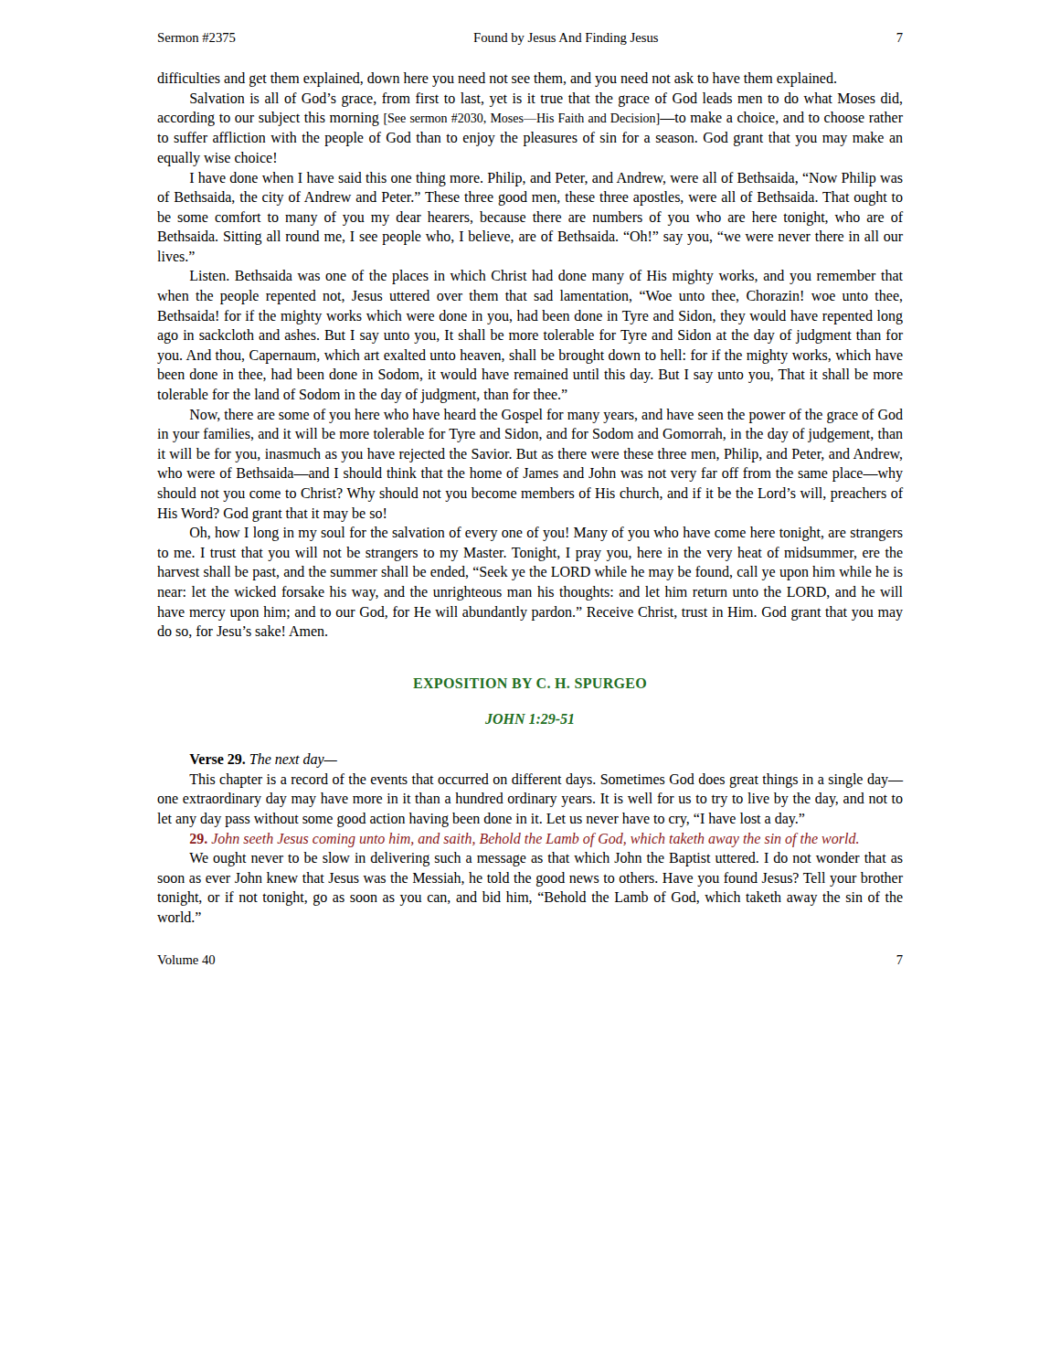Sermon #2375 Found by Jesus And Finding Jesus 7
difficulties and get them explained, down here you need not see them, and you need not ask to have them explained.
Salvation is all of God’s grace, from first to last, yet is it true that the grace of God leads men to do what Moses did, according to our subject this morning [See sermon #2030, Moses—His Faith and Decision]—to make a choice, and to choose rather to suffer affliction with the people of God than to enjoy the pleasures of sin for a season. God grant that you may make an equally wise choice!
I have done when I have said this one thing more. Philip, and Peter, and Andrew, were all of Bethsaida, “Now Philip was of Bethsaida, the city of Andrew and Peter.” These three good men, these three apostles, were all of Bethsaida. That ought to be some comfort to many of you my dear hearers, because there are numbers of you who are here tonight, who are of Bethsaida. Sitting all round me, I see people who, I believe, are of Bethsaida. “Oh!” say you, “we were never there in all our lives.”
Listen. Bethsaida was one of the places in which Christ had done many of His mighty works, and you remember that when the people repented not, Jesus uttered over them that sad lamentation, “Woe unto thee, Chorazin! woe unto thee, Bethsaida! for if the mighty works which were done in you, had been done in Tyre and Sidon, they would have repented long ago in sackcloth and ashes. But I say unto you, It shall be more tolerable for Tyre and Sidon at the day of judgment than for you. And thou, Capernaum, which art exalted unto heaven, shall be brought down to hell: for if the mighty works, which have been done in thee, had been done in Sodom, it would have remained until this day. But I say unto you, That it shall be more tolerable for the land of Sodom in the day of judgment, than for thee.”
Now, there are some of you here who have heard the Gospel for many years, and have seen the power of the grace of God in your families, and it will be more tolerable for Tyre and Sidon, and for Sodom and Gomorrah, in the day of judgement, than it will be for you, inasmuch as you have rejected the Savior. But as there were these three men, Philip, and Peter, and Andrew, who were of Bethsaida—and I should think that the home of James and John was not very far off from the same place—why should not you come to Christ? Why should not you become members of His church, and if it be the Lord’s will, preachers of His Word? God grant that it may be so!
Oh, how I long in my soul for the salvation of every one of you! Many of you who have come here tonight, are strangers to me. I trust that you will not be strangers to my Master. Tonight, I pray you, here in the very heat of midsummer, ere the harvest shall be past, and the summer shall be ended, “Seek ye the LORD while he may be found, call ye upon him while he is near: let the wicked forsake his way, and the unrighteous man his thoughts: and let him return unto the LORD, and he will have mercy upon him; and to our God, for He will abundantly pardon.” Receive Christ, trust in Him. God grant that you may do so, for Jesu’s sake! Amen.
EXPOSITION BY C. H. SPURGEO
JOHN 1:29-51
Verse 29. The next day—
This chapter is a record of the events that occurred on different days. Sometimes God does great things in a single day—one extraordinary day may have more in it than a hundred ordinary years. It is well for us to try to live by the day, and not to let any day pass without some good action having been done in it. Let us never have to cry, “I have lost a day.”
29. John seeth Jesus coming unto him, and saith, Behold the Lamb of God, which taketh away the sin of the world.
We ought never to be slow in delivering such a message as that which John the Baptist uttered. I do not wonder that as soon as ever John knew that Jesus was the Messiah, he told the good news to others. Have you found Jesus? Tell your brother tonight, or if not tonight, go as soon as you can, and bid him, “Behold the Lamb of God, which taketh away the sin of the world.”
Volume 40 7